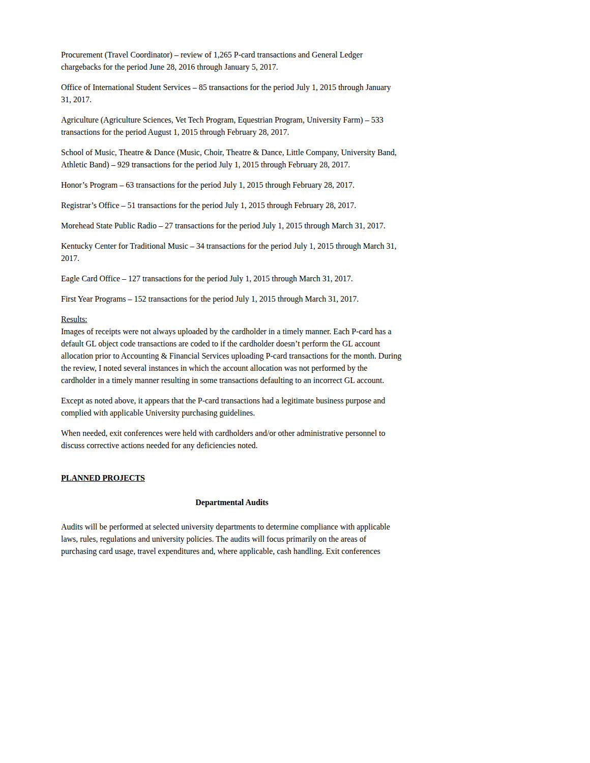Procurement (Travel Coordinator) – review of 1,265 P-card transactions and General Ledger chargebacks for the period June 28, 2016 through January 5, 2017.
Office of International Student Services – 85 transactions for the period July 1, 2015 through January 31, 2017.
Agriculture (Agriculture Sciences, Vet Tech Program, Equestrian Program, University Farm) – 533 transactions for the period August 1, 2015 through February 28, 2017.
School of Music, Theatre & Dance (Music, Choir, Theatre & Dance, Little Company, University Band, Athletic Band) – 929 transactions for the period July 1, 2015 through February 28, 2017.
Honor’s Program – 63 transactions for the period July 1, 2015 through February 28, 2017.
Registrar’s Office – 51 transactions for the period July 1, 2015 through February 28, 2017.
Morehead State Public Radio – 27 transactions for the period July 1, 2015 through March 31, 2017.
Kentucky Center for Traditional Music – 34 transactions for the period July 1, 2015 through March 31, 2017.
Eagle Card Office – 127 transactions for the period July 1, 2015 through March 31, 2017.
First Year Programs – 152 transactions for the period July 1, 2015 through March 31, 2017.
Results:
Images of receipts were not always uploaded by the cardholder in a timely manner. Each P-card has a default GL object code transactions are coded to if the cardholder doesn’t perform the GL account allocation prior to Accounting & Financial Services uploading P-card transactions for the month. During the review, I noted several instances in which the account allocation was not performed by the cardholder in a timely manner resulting in some transactions defaulting to an incorrect GL account.
Except as noted above, it appears that the P-card transactions had a legitimate business purpose and complied with applicable University purchasing guidelines.
When needed, exit conferences were held with cardholders and/or other administrative personnel to discuss corrective actions needed for any deficiencies noted.
PLANNED PROJECTS
Departmental Audits
Audits will be performed at selected university departments to determine compliance with applicable laws, rules, regulations and university policies. The audits will focus primarily on the areas of purchasing card usage, travel expenditures and, where applicable, cash handling. Exit conferences